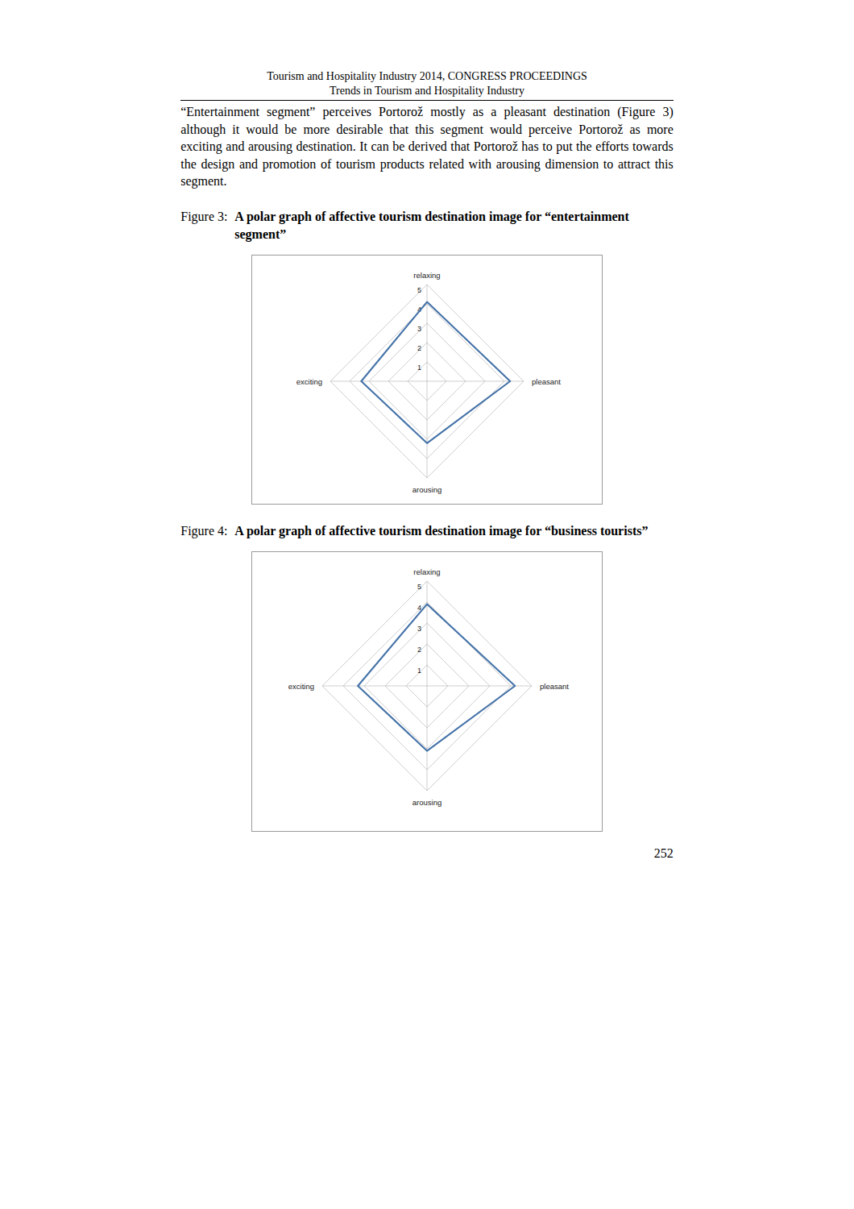Tourism and Hospitality Industry 2014, CONGRESS PROCEEDINGS
Trends in Tourism and Hospitality Industry
“Entertainment segment” perceives Portorož mostly as a pleasant destination (Figure 3) although it would be more desirable that this segment would perceive Portorož as more exciting and arousing destination. It can be derived that Portorož has to put the efforts towards the design and promotion of tourism products related with arousing dimension to attract this segment.
Figure 3: A polar graph of affective tourism destination image for “entertainment segment”
5 4 3 2 1 relaxing pleasant arousing exciting
Figure 4: A polar graph of affective tourism destination image for “business tourists”
5 4 3 2 1 relaxing pleasant arousing exciting
252